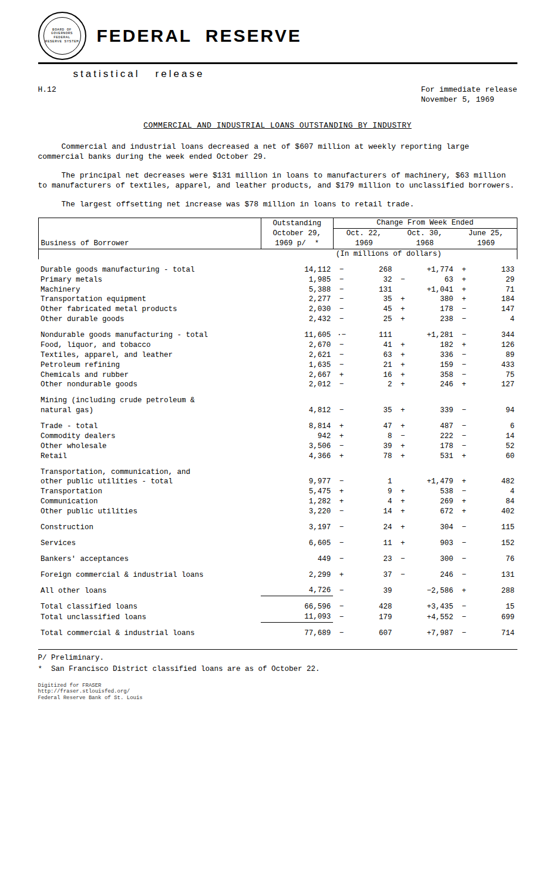BOARD OF GOVERNORS
FEDERAL RESERVE SYSTEM
FEDERAL RESERVE
statistical release
H.12 For immediate release
November 5, 1969
COMMERCIAL AND INDUSTRIAL LOANS OUTSTANDING BY INDUSTRY
Commercial and industrial loans decreased a net of $607 million at weekly reporting large commercial banks during the week ended October 29.
The principal net decreases were $131 million in loans to manufacturers of machinery, $63 million to manufacturers of textiles, apparel, and leather products, and $179 million to unclassified borrowers.
The largest offsetting net increase was $78 million in loans to retail trade.
| | Outstanding | Change From Week Ended |
| --- | --- | --- |
| | October 29, | Oct. 22, | Oct. 30, | June 25, |
| Business of Borrower | 1969 p/ * | 1969 | 1968 | 1969 |
| | (In millions of dollars) |
| Durable goods manufacturing - total | 14,112 | − | 268 | | +1,774 | + | 133 |
| Primary metals | 1,985 | − | 32 | − | 63 | + | 29 |
| Machinery | 5,388 | − | 131 | | +1,041 | + | 71 |
| Transportation equipment | 2,277 | − | 35 | + | 380 | + | 184 |
| Other fabricated metal products | 2,030 | − | 45 | + | 178 | − | 147 |
| Other durable goods | 2,432 | − | 25 | + | 238 | − | 4 |
| Nondurable goods manufacturing - total | 11,605 | ·− | 111 | | +1,281 | − | 344 |
| Food, liquor, and tobacco | 2,670 | − | 41 | + | 182 | + | 126 |
| Textiles, apparel, and leather | 2,621 | − | 63 | + | 336 | − | 89 |
| Petroleum refining | 1,635 | − | 21 | + | 159 | − | 433 |
| Chemicals and rubber | 2,667 | + | 16 | + | 358 | − | 75 |
| Other nondurable goods | 2,012 | − | 2 | + | 246 | + | 127 |
| Mining (including crude petroleum & | | | | | | | |
| natural gas) | 4,812 | − | 35 | + | 339 | − | 94 |
| Trade - total | 8,814 | + | 47 | + | 487 | − | 6 |
| Commodity dealers | 942 | + | 8 | − | 222 | − | 14 |
| Other wholesale | 3,506 | − | 39 | + | 178 | − | 52 |
| Retail | 4,366 | + | 78 | + | 531 | + | 60 |
| Transportation, communication, and | | | | | | | |
| other public utilities - total | 9,977 | − | 1 | | +1,479 | + | 482 |
| Transportation | 5,475 | + | 9 | + | 538 | − | 4 |
| Communication | 1,282 | + | 4 | + | 269 | + | 84 |
| Other public utilities | 3,220 | − | 14 | + | 672 | + | 402 |
| Construction | 3,197 | − | 24 | + | 304 | − | 115 |
| Services | 6,605 | − | 11 | + | 903 | − | 152 |
| Bankers' acceptances | 449 | − | 23 | − | 300 | − | 76 |
| Foreign commercial & industrial loans | 2,299 | + | 37 | − | 246 | − | 131 |
| All other loans | 4,726 | − | 39 | | −2,586 | + | 288 |
| Total classified loans | 66,596 | − | 428 | | +3,435 | − | 15 |
| Total unclassified loans | 11,093 | − | 179 | | +4,552 | − | 699 |
| Total commercial & industrial loans | 77,689 | − | 607 | | +7,987 | − | 714 |
P/ Preliminary.
* San Francisco District classified loans are as of October 22.
Digitized for FRASER
http://fraser.stlouisfed.org/
Federal Reserve Bank of St. Louis